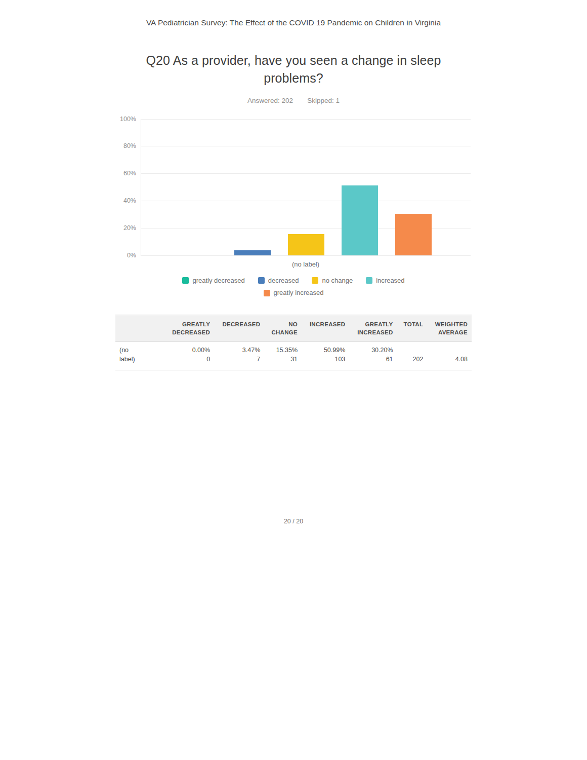VA Pediatrician Survey: The Effect of the COVID 19 Pandemic on Children in Virginia
Q20 As a provider, have you seen a change in sleep problems?
Answered: 202 Skipped: 1
100%
80%
60%
40%
20%
0%
(no label)
greatly decreased
decreased
no change
increased
greatly increased
| | GREATLY DECREASED | DECREASED | NO CHANGE | INCREASED | GREATLY INCREASED | TOTAL | WEIGHTED AVERAGE |
| --- | --- | --- | --- | --- | --- | --- | --- |
| (no label) | 0.00% 0 | 3.47% 7 | 15.35% 31 | 50.99% 103 | 30.20% 61 | 202 | 4.08 |
20 / 20